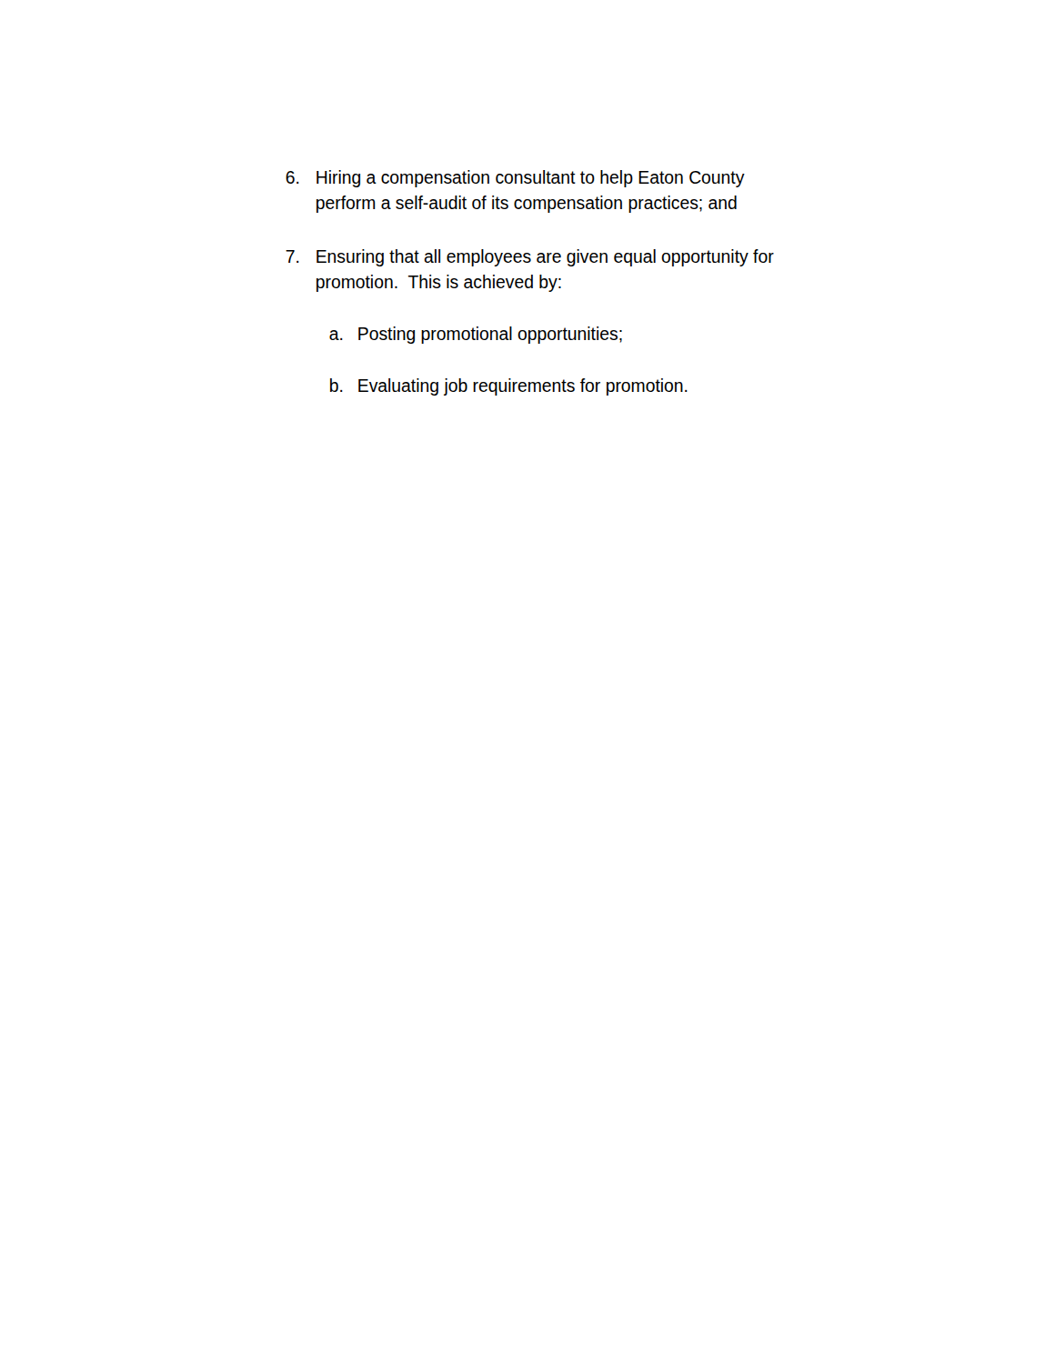Hiring a compensation consultant to help Eaton County perform a self-audit of its compensation practices; and
Ensuring that all employees are given equal opportunity for promotion. This is achieved by:
Posting promotional opportunities;
Evaluating job requirements for promotion.